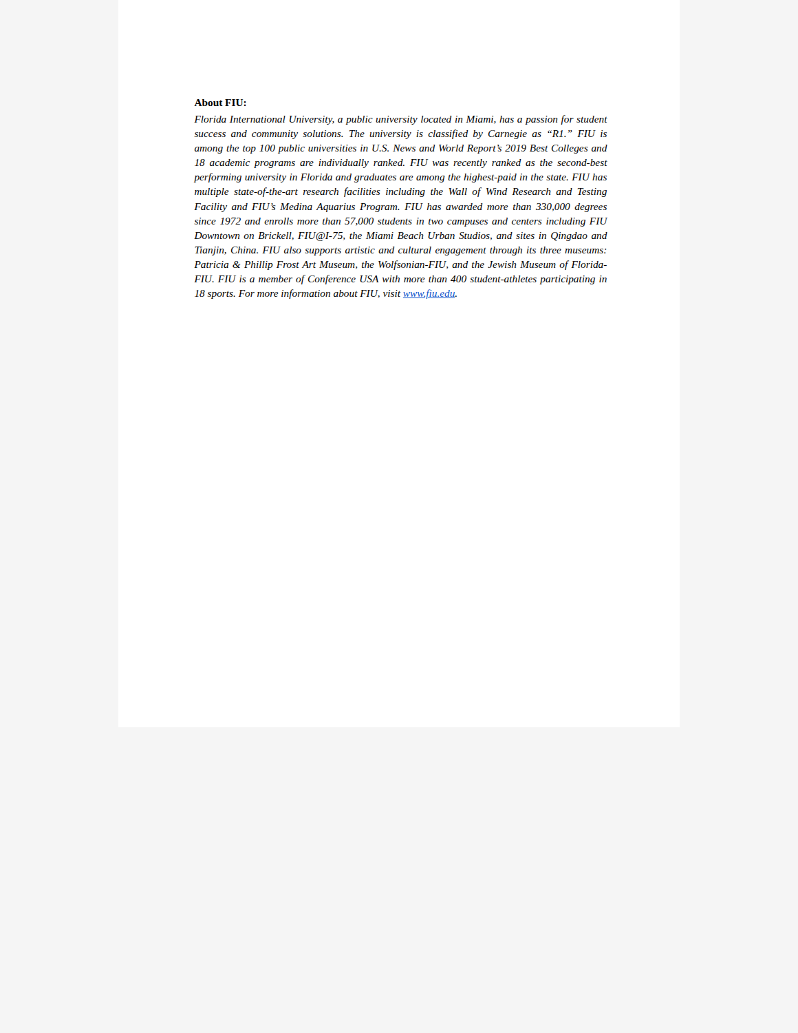About FIU:
Florida International University, a public university located in Miami, has a passion for student success and community solutions. The university is classified by Carnegie as “R1.” FIU is among the top 100 public universities in U.S. News and World Report’s 2019 Best Colleges and 18 academic programs are individually ranked. FIU was recently ranked as the second-best performing university in Florida and graduates are among the highest-paid in the state. FIU has multiple state-of-the-art research facilities including the Wall of Wind Research and Testing Facility and FIU’s Medina Aquarius Program. FIU has awarded more than 330,000 degrees since 1972 and enrolls more than 57,000 students in two campuses and centers including FIU Downtown on Brickell, FIU@I-75, the Miami Beach Urban Studios, and sites in Qingdao and Tianjin, China. FIU also supports artistic and cultural engagement through its three museums: Patricia & Phillip Frost Art Museum, the Wolfsonian-FIU, and the Jewish Museum of Florida-FIU. FIU is a member of Conference USA with more than 400 student-athletes participating in 18 sports. For more information about FIU, visit www.fiu.edu.